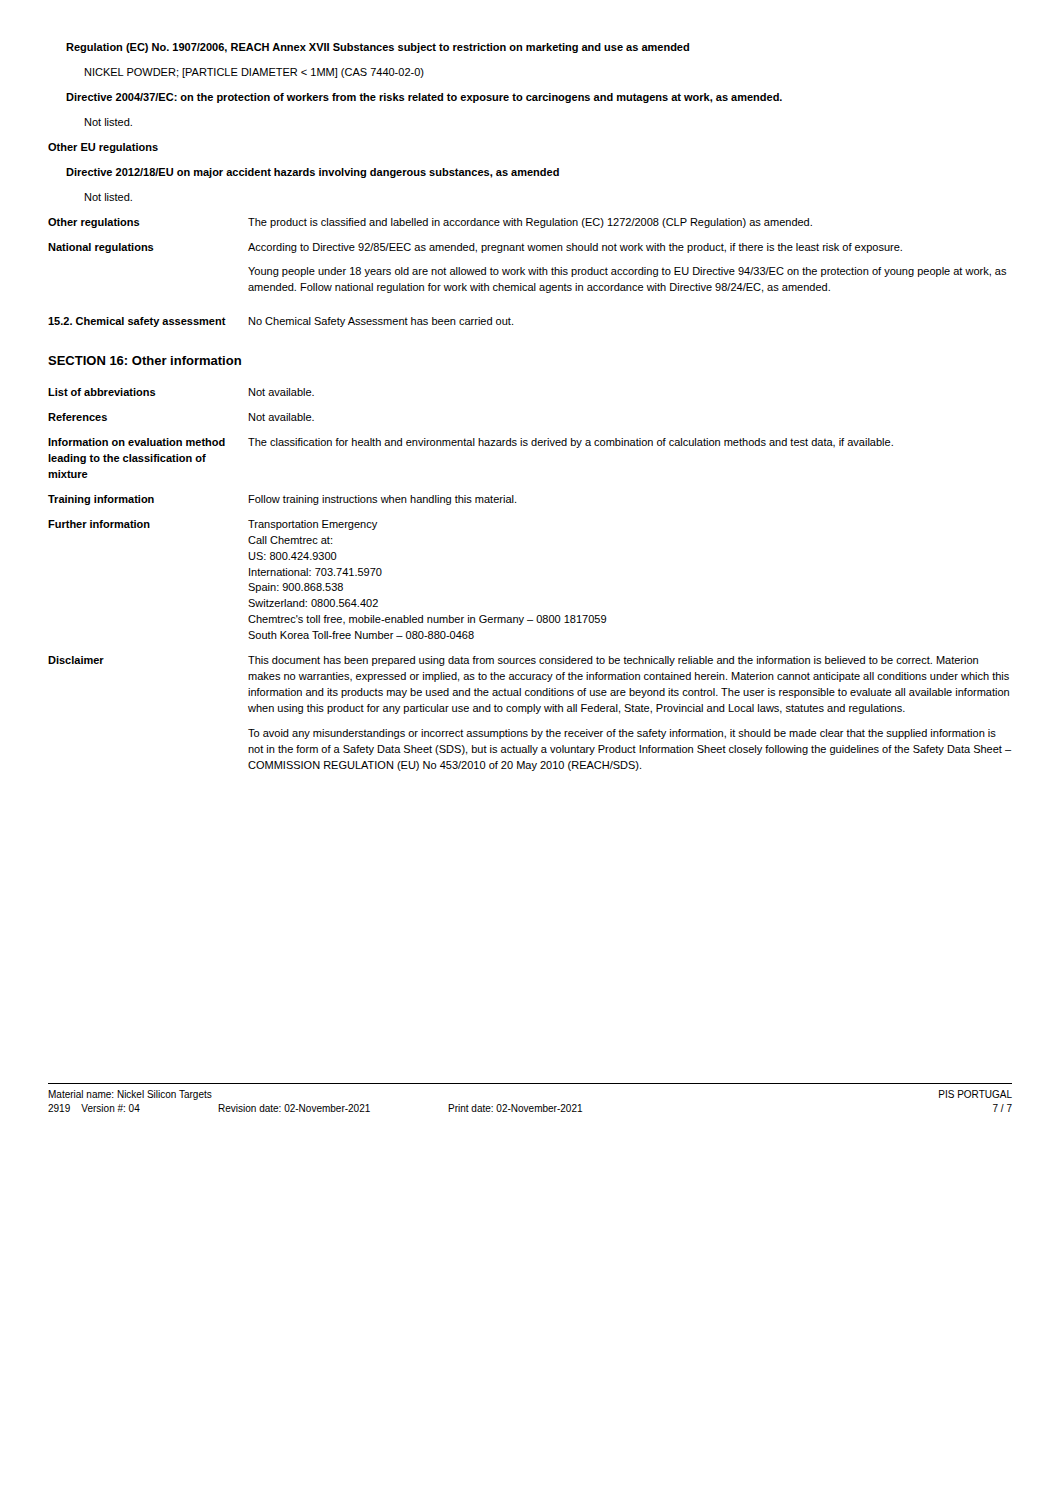Regulation (EC) No. 1907/2006, REACH Annex XVII Substances subject to restriction on marketing and use as amended
NICKEL POWDER; [PARTICLE DIAMETER < 1MM] (CAS 7440-02-0)
Directive 2004/37/EC: on the protection of workers from the risks related to exposure to carcinogens and mutagens at work, as amended.
Not listed.
Other EU regulations
Directive 2012/18/EU on major accident hazards involving dangerous substances, as amended
Not listed.
Other regulations
The product is classified and labelled in accordance with Regulation (EC) 1272/2008 (CLP Regulation) as amended.
National regulations
According to Directive 92/85/EEC as amended, pregnant women should not work with the product, if there is the least risk of exposure.
Young people under 18 years old are not allowed to work with this product according to EU Directive 94/33/EC on the protection of young people at work, as amended. Follow national regulation for work with chemical agents in accordance with Directive 98/24/EC, as amended.
15.2. Chemical safety assessment
No Chemical Safety Assessment has been carried out.
SECTION 16: Other information
List of abbreviations
Not available.
References
Not available.
Information on evaluation method leading to the classification of mixture
The classification for health and environmental hazards is derived by a combination of calculation methods and test data, if available.
Training information
Follow training instructions when handling this material.
Further information
Transportation Emergency
Call Chemtrec at:
US: 800.424.9300
International: 703.741.5970
Spain: 900.868.538
Switzerland: 0800.564.402
Chemtrec's toll free, mobile-enabled number in Germany – 0800 1817059
South Korea Toll-free Number – 080-880-0468
Disclaimer
This document has been prepared using data from sources considered to be technically reliable and the information is believed to be correct. Materion makes no warranties, expressed or implied, as to the accuracy of the information contained herein. Materion cannot anticipate all conditions under which this information and its products may be used and the actual conditions of use are beyond its control. The user is responsible to evaluate all available information when using this product for any particular use and to comply with all Federal, State, Provincial and Local laws, statutes and regulations.
To avoid any misunderstandings or incorrect assumptions by the receiver of the safety information, it should be made clear that the supplied information is not in the form of a Safety Data Sheet (SDS), but is actually a voluntary Product Information Sheet closely following the guidelines of the Safety Data Sheet – COMMISSION REGULATION (EU) No 453/2010 of 20 May 2010 (REACH/SDS).
Material name: Nickel Silicon Targets
PIS PORTUGAL
2919 Version #: 04
Revision date: 02-November-2021
Print date: 02-November-2021
7 / 7